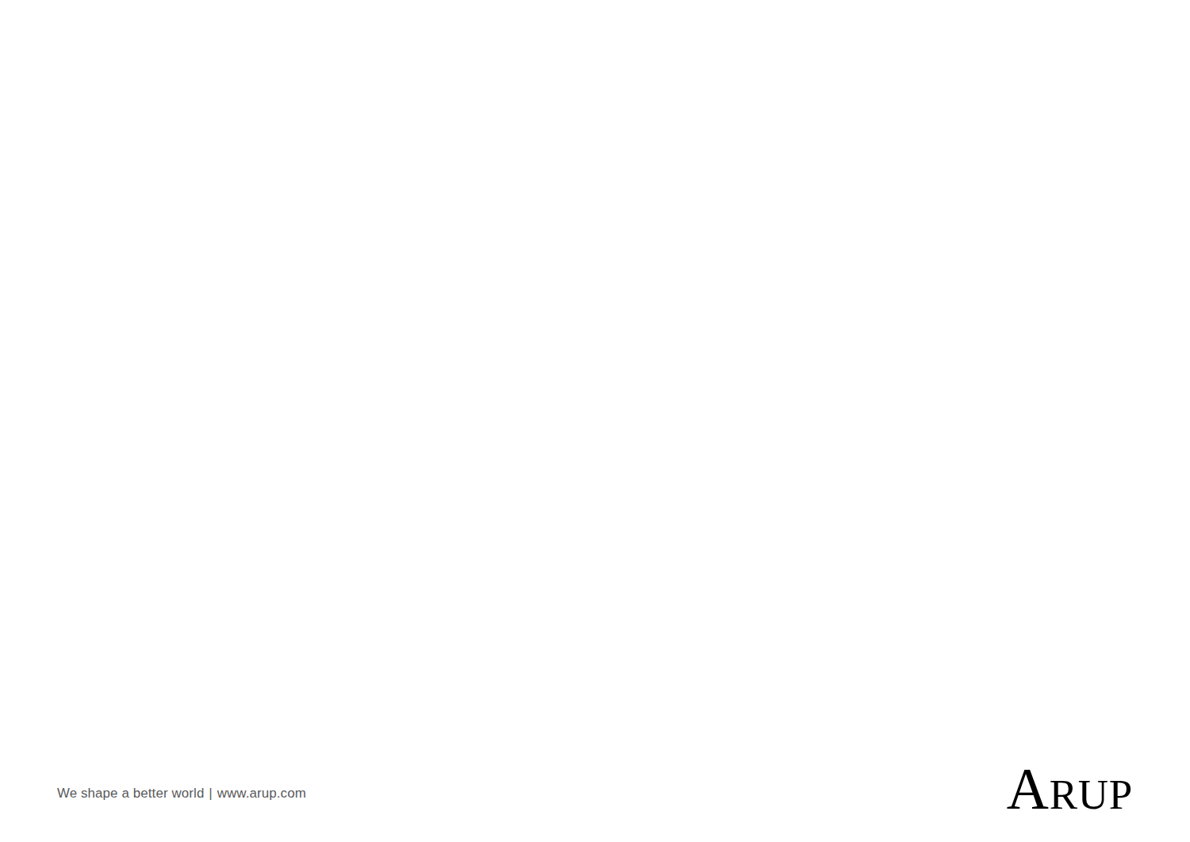We shape a better world|www.arup.com
ARUP